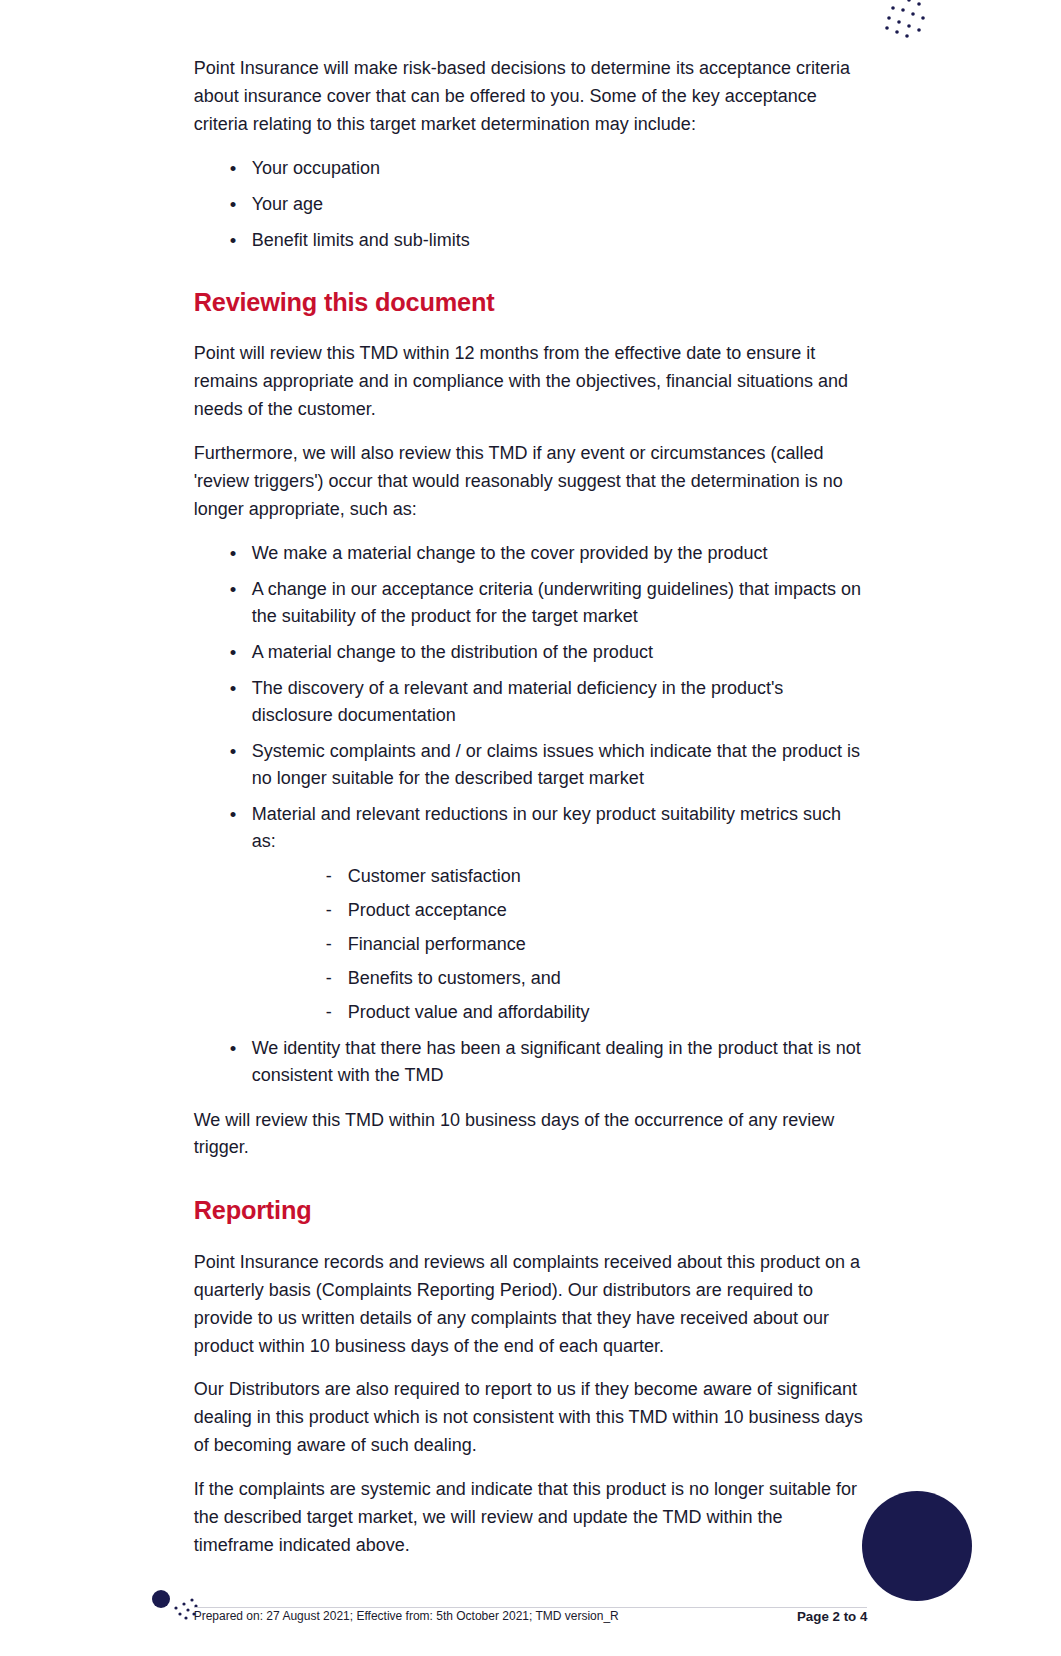Point Insurance will make risk-based decisions to determine its acceptance criteria about insurance cover that can be offered to you. Some of the key acceptance criteria relating to this target market determination may include:
Your occupation
Your age
Benefit limits and sub-limits
Reviewing this document
Point will review this TMD within 12 months from the effective date to ensure it remains appropriate and in compliance with the objectives, financial situations and needs of the customer.
Furthermore, we will also review this TMD if any event or circumstances (called 'review triggers') occur that would reasonably suggest that the determination is no longer appropriate, such as:
We make a material change to the cover provided by the product
A change in our acceptance criteria (underwriting guidelines) that impacts on the suitability of the product for the target market
A material change to the distribution of the product
The discovery of a relevant and material deficiency in the product's disclosure documentation
Systemic complaints and / or claims issues which indicate that the product is no longer suitable for the described target market
Material and relevant reductions in our key product suitability metrics such as:
Customer satisfaction
Product acceptance
Financial performance
Benefits to customers, and
Product value and affordability
We identity that there has been a significant dealing in the product that is not consistent with the TMD
We will review this TMD within 10 business days of the occurrence of any review trigger.
Reporting
Point Insurance records and reviews all complaints received about this product on a quarterly basis (Complaints Reporting Period). Our distributors are required to provide to us written details of any complaints that they have received about our product within 10 business days of the end of each quarter.
Our Distributors are also required to report to us if they become aware of significant dealing in this product which is not consistent with this TMD within 10 business days of becoming aware of such dealing.
If the complaints are systemic and indicate that this product is no longer suitable for the described target market, we will review and update the TMD within the timeframe indicated above.
Prepared on: 27 August 2021; Effective from: 5th October 2021; TMD version_R
Page 2 to 4